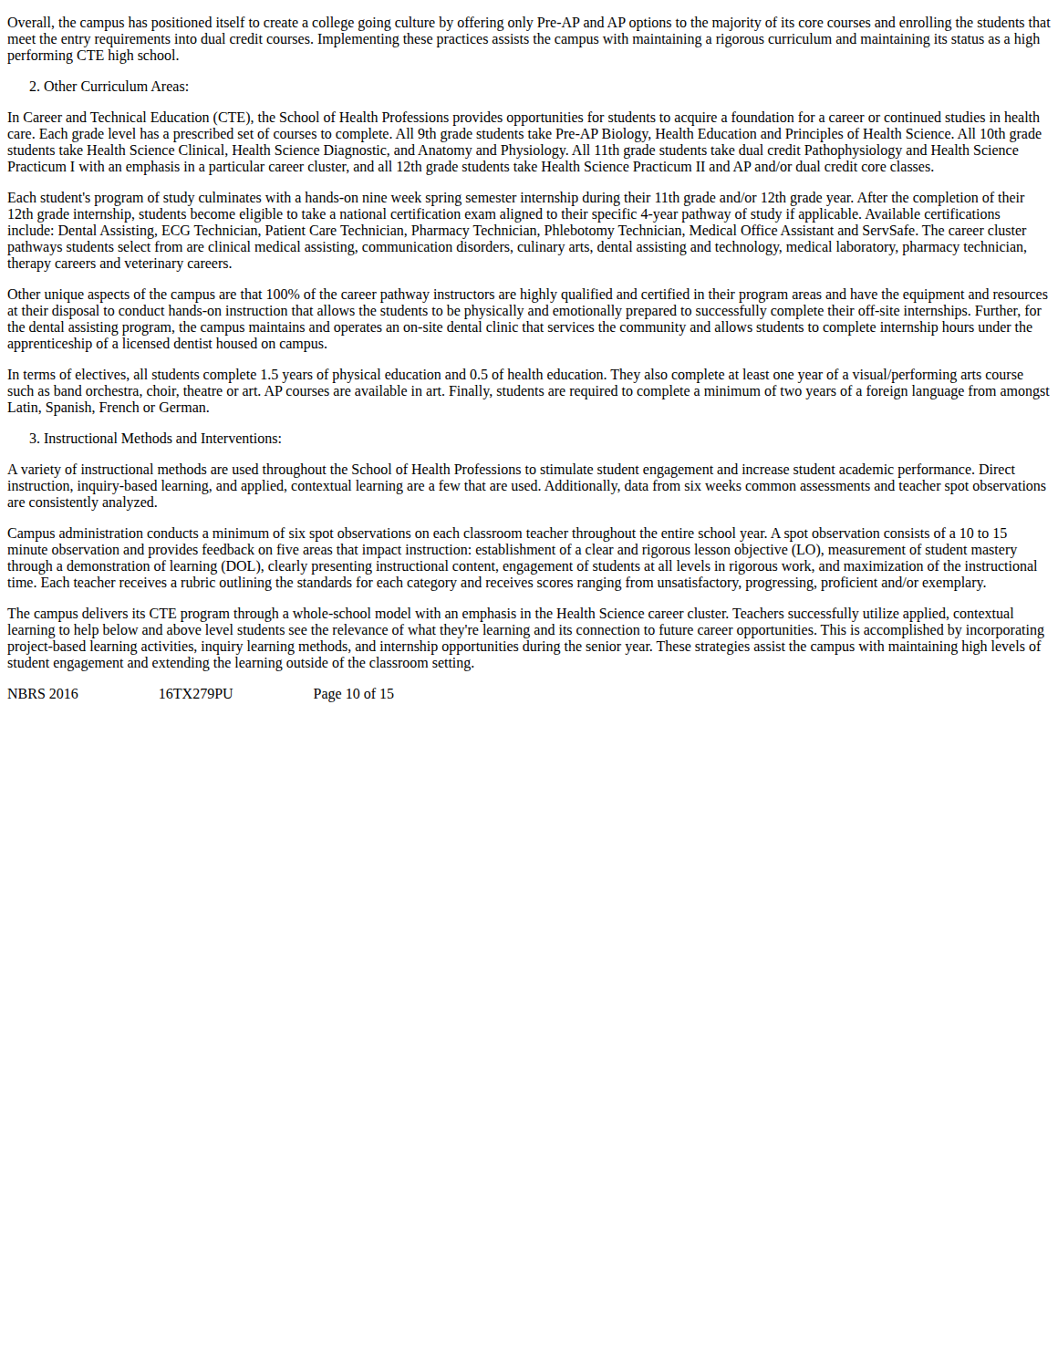Overall, the campus has positioned itself to create a college going culture by offering only Pre-AP and AP options to the majority of its core courses and enrolling the students that meet the entry requirements into dual credit courses. Implementing these practices assists the campus with maintaining a rigorous curriculum and maintaining its status as a high performing CTE high school.
Other Curriculum Areas:
In Career and Technical Education (CTE), the School of Health Professions provides opportunities for students to acquire a foundation for a career or continued studies in health care. Each grade level has a prescribed set of courses to complete. All 9th grade students take Pre-AP Biology, Health Education and Principles of Health Science. All 10th grade students take Health Science Clinical, Health Science Diagnostic, and Anatomy and Physiology. All 11th grade students take dual credit Pathophysiology and Health Science Practicum I with an emphasis in a particular career cluster, and all 12th grade students take Health Science Practicum II and AP and/or dual credit core classes.
Each student's program of study culminates with a hands-on nine week spring semester internship during their 11th grade and/or 12th grade year. After the completion of their 12th grade internship, students become eligible to take a national certification exam aligned to their specific 4-year pathway of study if applicable. Available certifications include: Dental Assisting, ECG Technician, Patient Care Technician, Pharmacy Technician, Phlebotomy Technician, Medical Office Assistant and ServSafe. The career cluster pathways students select from are clinical medical assisting, communication disorders, culinary arts, dental assisting and technology, medical laboratory, pharmacy technician, therapy careers and veterinary careers.
Other unique aspects of the campus are that 100% of the career pathway instructors are highly qualified and certified in their program areas and have the equipment and resources at their disposal to conduct hands-on instruction that allows the students to be physically and emotionally prepared to successfully complete their off-site internships. Further, for the dental assisting program, the campus maintains and operates an on-site dental clinic that services the community and allows students to complete internship hours under the apprenticeship of a licensed dentist housed on campus.
In terms of electives, all students complete 1.5 years of physical education and 0.5 of health education. They also complete at least one year of a visual/performing arts course such as band orchestra, choir, theatre or art. AP courses are available in art. Finally, students are required to complete a minimum of two years of a foreign language from amongst Latin, Spanish, French or German.
Instructional Methods and Interventions:
A variety of instructional methods are used throughout the School of Health Professions to stimulate student engagement and increase student academic performance. Direct instruction, inquiry-based learning, and applied, contextual learning are a few that are used. Additionally, data from six weeks common assessments and teacher spot observations are consistently analyzed.
Campus administration conducts a minimum of six spot observations on each classroom teacher throughout the entire school year. A spot observation consists of a 10 to 15 minute observation and provides feedback on five areas that impact instruction: establishment of a clear and rigorous lesson objective (LO), measurement of student mastery through a demonstration of learning (DOL), clearly presenting instructional content, engagement of students at all levels in rigorous work, and maximization of the instructional time. Each teacher receives a rubric outlining the standards for each category and receives scores ranging from unsatisfactory, progressing, proficient and/or exemplary.
The campus delivers its CTE program through a whole-school model with an emphasis in the Health Science career cluster. Teachers successfully utilize applied, contextual learning to help below and above level students see the relevance of what they're learning and its connection to future career opportunities. This is accomplished by incorporating project-based learning activities, inquiry learning methods, and internship opportunities during the senior year. These strategies assist the campus with maintaining high levels of student engagement and extending the learning outside of the classroom setting.
NBRS 2016 16TX279PU Page 10 of 15